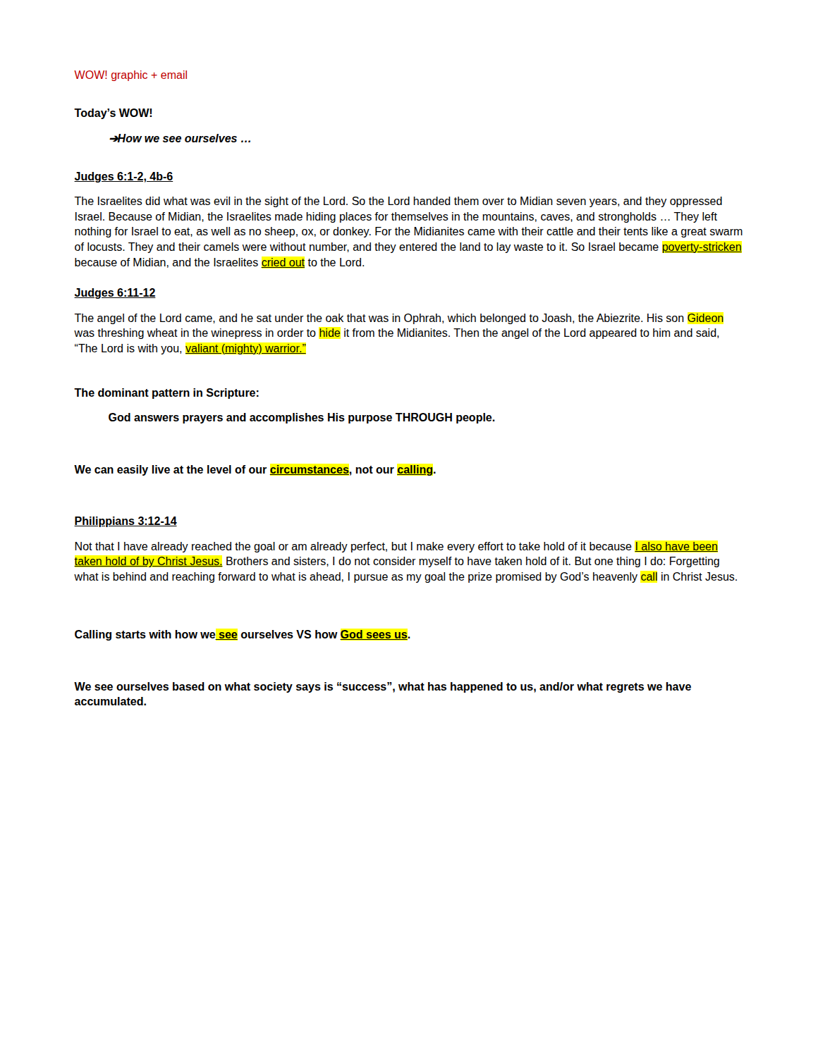WOW! graphic + email
Today’s WOW!
➔How we see ourselves …
Judges 6:1-2, 4b-6
The Israelites did what was evil in the sight of the Lord. So the Lord handed them over to Midian seven years, and they oppressed Israel. Because of Midian, the Israelites made hiding places for themselves in the mountains, caves, and strongholds … They left nothing for Israel to eat, as well as no sheep, ox, or donkey. For the Midianites came with their cattle and their tents like a great swarm of locusts. They and their camels were without number, and they entered the land to lay waste to it. So Israel became poverty-stricken because of Midian, and the Israelites cried out to the Lord.
Judges 6:11-12
The angel of the Lord came, and he sat under the oak that was in Ophrah, which belonged to Joash, the Abiezrite. His son Gideon was threshing wheat in the winepress in order to hide it from the Midianites. Then the angel of the Lord appeared to him and said, “The Lord is with you, valiant (mighty) warrior.”
The dominant pattern in Scripture:
God answers prayers and accomplishes His purpose THROUGH people.
We can easily live at the level of our circumstances, not our calling.
Philippians 3:12-14
Not that I have already reached the goal or am already perfect, but I make every effort to take hold of it because I also have been taken hold of by Christ Jesus. Brothers and sisters, I do not consider myself to have taken hold of it. But one thing I do: Forgetting what is behind and reaching forward to what is ahead, I pursue as my goal the prize promised by God’s heavenly call in Christ Jesus.
Calling starts with how we see ourselves VS how God sees us.
We see ourselves based on what society says is “success”, what has happened to us, and/or what regrets we have accumulated.